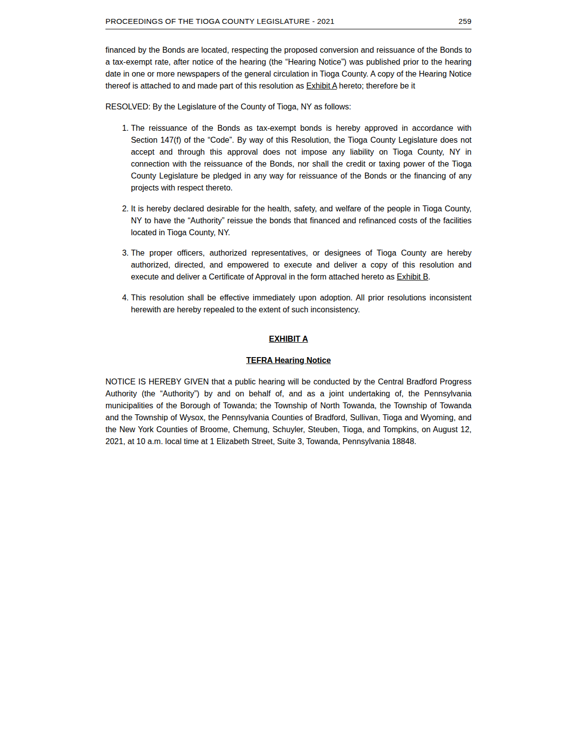Proceedings of the Tioga County Legislature - 2021 259
financed by the Bonds are located, respecting the proposed conversion and reissuance of the Bonds to a tax-exempt rate, after notice of the hearing (the “Hearing Notice”) was published prior to the hearing date in one or more newspapers of the general circulation in Tioga County. A copy of the Hearing Notice thereof is attached to and made part of this resolution as Exhibit A hereto; therefore be it
RESOLVED: By the Legislature of the County of Tioga, NY as follows:
The reissuance of the Bonds as tax-exempt bonds is hereby approved in accordance with Section 147(f) of the “Code”. By way of this Resolution, the Tioga County Legislature does not accept and through this approval does not impose any liability on Tioga County, NY in connection with the reissuance of the Bonds, nor shall the credit or taxing power of the Tioga County Legislature be pledged in any way for reissuance of the Bonds or the financing of any projects with respect thereto.
It is hereby declared desirable for the health, safety, and welfare of the people in Tioga County, NY to have the “Authority” reissue the bonds that financed and refinanced costs of the facilities located in Tioga County, NY.
The proper officers, authorized representatives, or designees of Tioga County are hereby authorized, directed, and empowered to execute and deliver a copy of this resolution and execute and deliver a Certificate of Approval in the form attached hereto as Exhibit B.
This resolution shall be effective immediately upon adoption. All prior resolutions inconsistent herewith are hereby repealed to the extent of such inconsistency.
EXHIBIT A
TEFRA Hearing Notice
NOTICE IS HEREBY GIVEN that a public hearing will be conducted by the Central Bradford Progress Authority (the “Authority”) by and on behalf of, and as a joint undertaking of, the Pennsylvania municipalities of the Borough of Towanda; the Township of North Towanda, the Township of Towanda and the Township of Wysox, the Pennsylvania Counties of Bradford, Sullivan, Tioga and Wyoming, and the New York Counties of Broome, Chemung, Schuyler, Steuben, Tioga, and Tompkins, on August 12, 2021, at 10 a.m. local time at 1 Elizabeth Street, Suite 3, Towanda, Pennsylvania 18848.